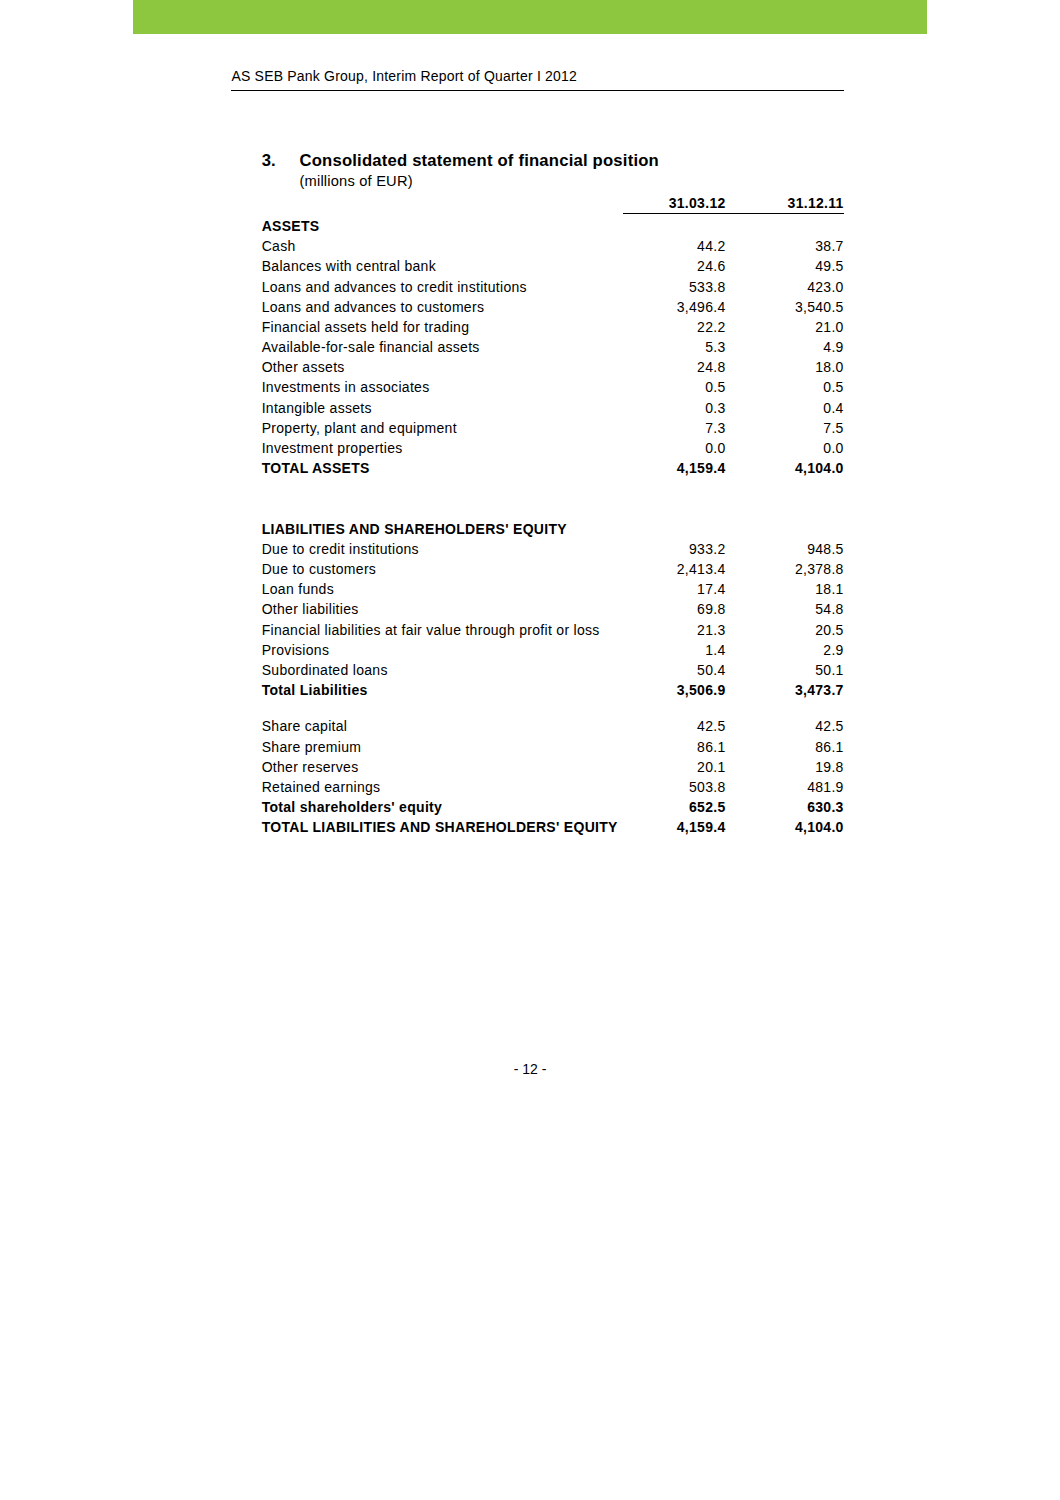AS SEB Pank Group, Interim Report of Quarter I 2012
3. Consolidated statement of financial position
(millions of EUR)
| | 31.03.12 | 31.12.11 |
| ASSETS | | |
| Cash | 44.2 | 38.7 |
| Balances with central bank | 24.6 | 49.5 |
| Loans and advances to credit institutions | 533.8 | 423.0 |
| Loans and advances to customers | 3,496.4 | 3,540.5 |
| Financial assets held for trading | 22.2 | 21.0 |
| Available-for-sale financial assets | 5.3 | 4.9 |
| Other assets | 24.8 | 18.0 |
| Investments in associates | 0.5 | 0.5 |
| Intangible assets | 0.3 | 0.4 |
| Property, plant and equipment | 7.3 | 7.5 |
| Investment properties | 0.0 | 0.0 |
| TOTAL ASSETS | 4,159.4 | 4,104.0 |
| LIABILITIES AND SHAREHOLDERS' EQUITY | | |
| Due to credit institutions | 933.2 | 948.5 |
| Due to customers | 2,413.4 | 2,378.8 |
| Loan funds | 17.4 | 18.1 |
| Other liabilities | 69.8 | 54.8 |
| Financial liabilities at fair value through profit or loss | 21.3 | 20.5 |
| Provisions | 1.4 | 2.9 |
| Subordinated loans | 50.4 | 50.1 |
| Total Liabilities | 3,506.9 | 3,473.7 |
| Share capital | 42.5 | 42.5 |
| Share premium | 86.1 | 86.1 |
| Other reserves | 20.1 | 19.8 |
| Retained earnings | 503.8 | 481.9 |
| Total shareholders' equity | 652.5 | 630.3 |
| TOTAL LIABILITIES AND SHAREHOLDERS' EQUITY | 4,159.4 | 4,104.0 |
- 12 -